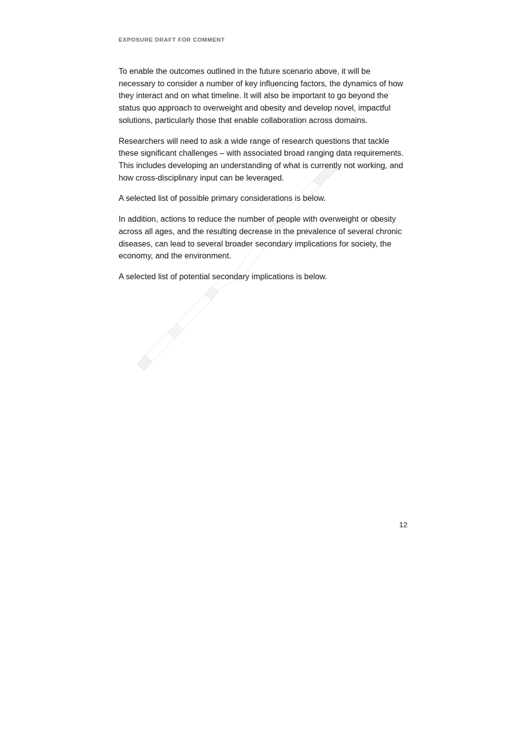Exposure draft for comment
To enable the outcomes outlined in the future scenario above, it will be necessary to consider a number of key influencing factors, the dynamics of how they interact and on what timeline. It will also be important to go beyond the status quo approach to overweight and obesity and develop novel, impactful solutions, particularly those that enable collaboration across domains.
Researchers will need to ask a wide range of research questions that tackle these significant challenges – with associated broad ranging data requirements. This includes developing an understanding of what is currently not working, and how cross-disciplinary input can be leveraged.
A selected list of possible primary considerations is below.
In addition, actions to reduce the number of people with overweight or obesity across all ages, and the resulting decrease in the prevalence of several chronic diseases, can lead to several broader secondary implications for society, the economy, and the environment.
A selected list of potential secondary implications is below.
12